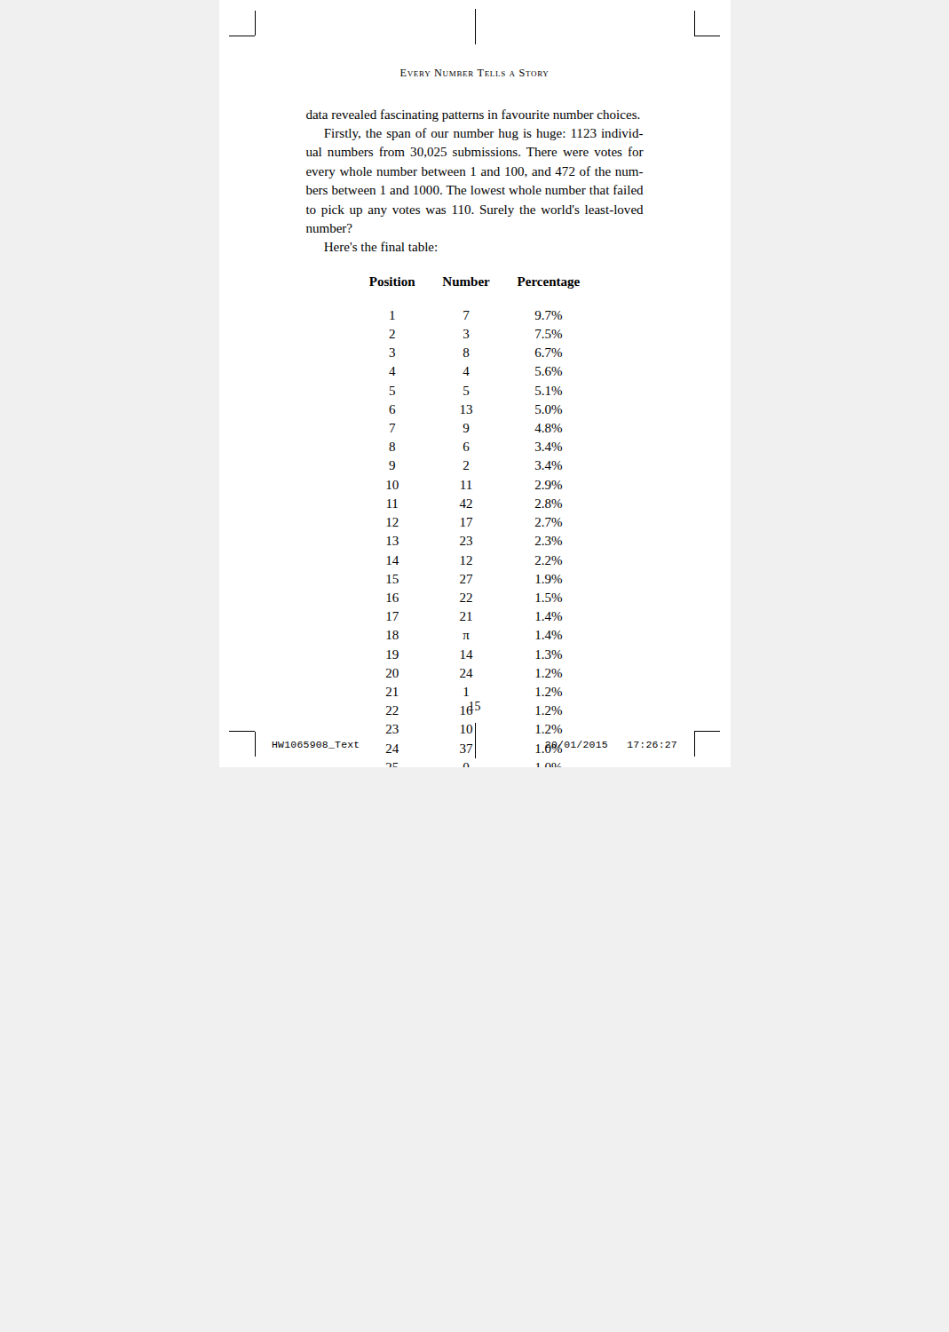Every Number Tells a Story
data revealed fascinating patterns in favourite number choices.
Firstly, the span of our number hug is huge: 1123 individual numbers from 30,025 submissions. There were votes for every whole number between 1 and 100, and 472 of the numbers between 1 and 1000. The lowest whole number that failed to pick up any votes was 110. Surely the world's least-loved number?
Here's the final table:
| Position | Number | Percentage |
| --- | --- | --- |
| 1 | 7 | 9.7% |
| 2 | 3 | 7.5% |
| 3 | 8 | 6.7% |
| 4 | 4 | 5.6% |
| 5 | 5 | 5.1% |
| 6 | 13 | 5.0% |
| 7 | 9 | 4.8% |
| 8 | 6 | 3.4% |
| 9 | 2 | 3.4% |
| 10 | 11 | 2.9% |
| 11 | 42 | 2.8% |
| 12 | 17 | 2.7% |
| 13 | 23 | 2.3% |
| 14 | 12 | 2.2% |
| 15 | 27 | 1.9% |
| 16 | 22 | 1.5% |
| 17 | 21 | 1.4% |
| 18 | π | 1.4% |
| 19 | 14 | 1.3% |
| 20 | 24 | 1.2% |
| 21 | 1 | 1.2% |
| 22 | 16 | 1.2% |
| 23 | 10 | 1.2% |
| 24 | 37 | 1.0% |
| 25 | 0 | 1.0% |
| 26 | 19 | 0.9% |
| 27 | 18 | 0.8% |
| 28 | e | 0.7% |
| 29 | 28 | 0.7% |
| 30 | 69 | 0.6% |
15
HW1065908_Text
20/01/2015 17:26:27